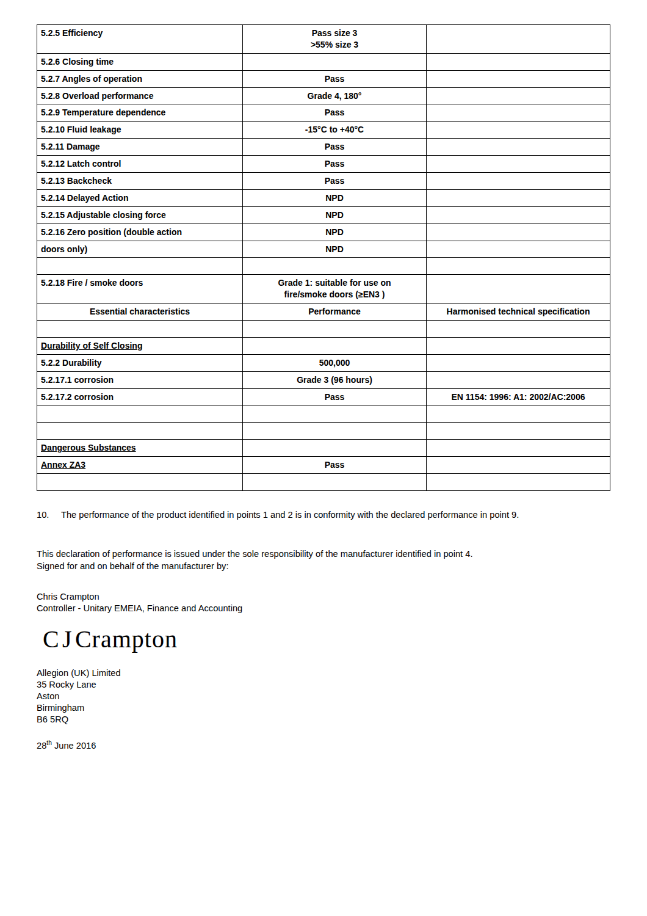| 5.2.5 Efficiency | Pass size 3 >55% size 3 | |
| 5.2.6 Closing time | | |
| 5.2.7 Angles of operation | Pass | |
| 5.2.8 Overload performance | Grade 4, 180° | |
| 5.2.9 Temperature dependence | Pass | |
| 5.2.10 Fluid leakage | -15°C to +40°C | |
| 5.2.11 Damage | Pass | |
| 5.2.12 Latch control | Pass | |
| 5.2.13 Backcheck | Pass | |
| 5.2.14 Delayed Action | NPD | |
| 5.2.15 Adjustable closing force | NPD | |
| 5.2.16 Zero position (double action | NPD | |
| doors only) | NPD | |
| 5.2.18 Fire / smoke doors | Grade 1: suitable for use on fire/smoke doors (≥EN3 ) | |
| Essential characteristics | Performance | Harmonised technical specification |
| Durability of Self Closing | | |
| 5.2.2 Durability | 500,000 | |
| 5.2.17.1 corrosion | Grade 3 (96 hours) | |
| 5.2.17.2 corrosion | Pass | EN 1154: 1996: A1: 2002/AC:2006 |
| Dangerous Substances | | |
| Annex ZA3 | Pass | |
10. The performance of the product identified in points 1 and 2 is in conformity with the declared performance in point 9.
This declaration of performance is issued under the sole responsibility of the manufacturer identified in point 4.
Signed for and on behalf of the manufacturer by:
Chris Crampton
Controller - Unitary EMEIA, Finance and Accounting
C J Crampton
Allegion (UK) Limited
35 Rocky Lane
Aston
Birmingham
B6 5RQ
28th June 2016